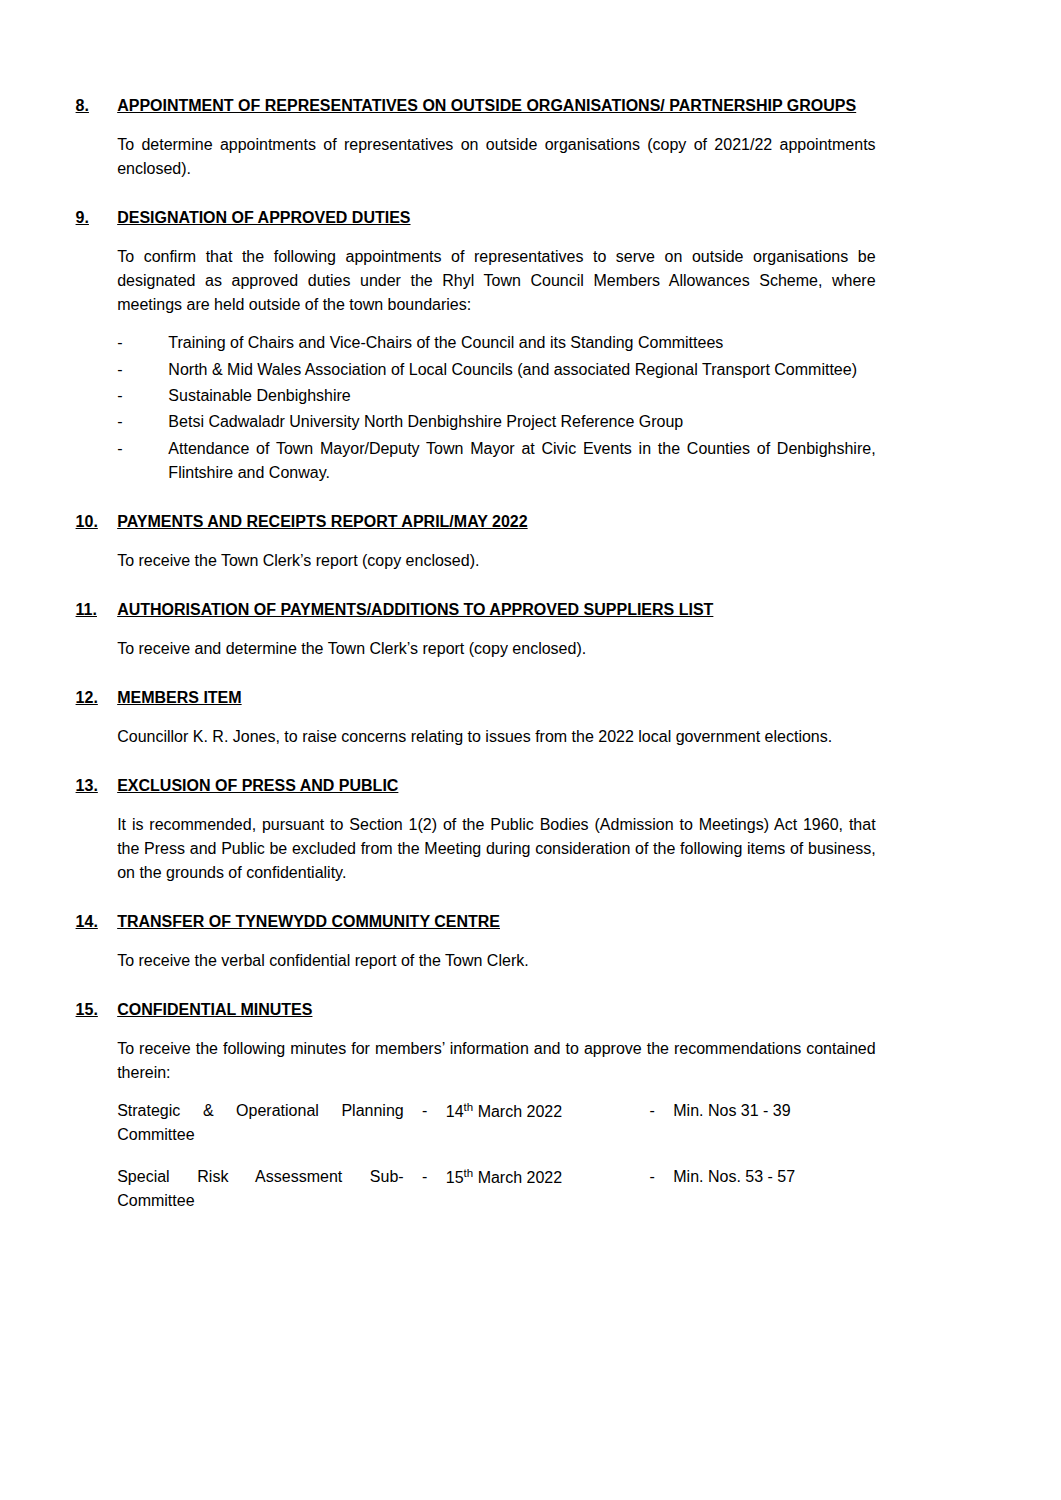8. Appointment of Representatives on Outside Organisations/ Partnership Groups
To determine appointments of representatives on outside organisations (copy of 2021/22 appointments enclosed).
9. Designation of Approved Duties
To confirm that the following appointments of representatives to serve on outside organisations be designated as approved duties under the Rhyl Town Council Members Allowances Scheme, where meetings are held outside of the town boundaries:
Training of Chairs and Vice-Chairs of the Council and its Standing Committees
North & Mid Wales Association of Local Councils (and associated Regional Transport Committee)
Sustainable Denbighshire
Betsi Cadwaladr University North Denbighshire Project Reference Group
Attendance of Town Mayor/Deputy Town Mayor at Civic Events in the Counties of Denbighshire, Flintshire and Conway.
10. Payments and Receipts Report April/May 2022
To receive the Town Clerk’s report (copy enclosed).
11. Authorisation of Payments/Additions to Approved Suppliers List
To receive and determine the Town Clerk’s report (copy enclosed).
12. Members Item
Councillor K. R. Jones, to raise concerns relating to issues from the 2022 local government elections.
13. Exclusion of Press and Public
It is recommended, pursuant to Section 1(2) of the Public Bodies (Admission to Meetings) Act 1960, that the Press and Public be excluded from the Meeting during consideration of the following items of business, on the grounds of confidentiality.
14. Transfer of Tynewydd Community Centre
To receive the verbal confidential report of the Town Clerk.
15. Confidential Minutes
To receive the following minutes for members’ information and to approve the recommendations contained therein:
| Strategic & Operational Planning Committee | - | 14 th March 2022 | - | Min. Nos 31 - 39 |
| Special Risk Assessment Sub-Committee | - | 15 th March 2022 | - | Min. Nos. 53 - 57 |